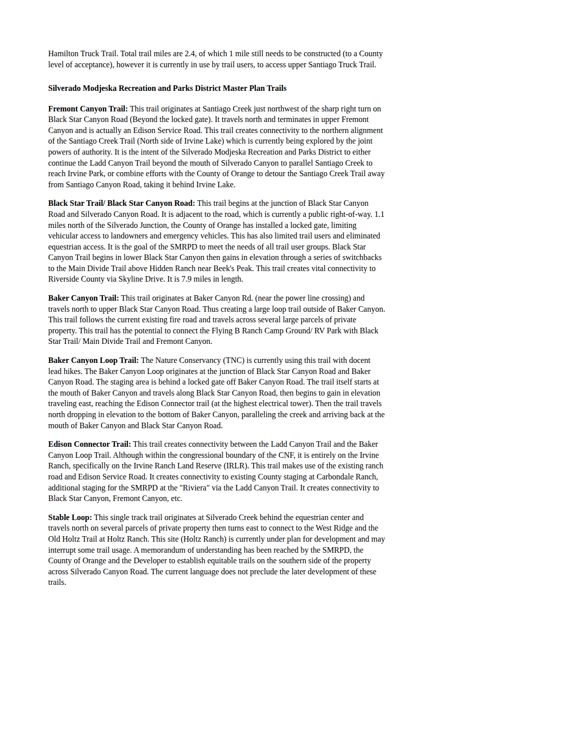Hamilton Truck Trail. Total trail miles are 2.4, of which 1 mile still needs to be constructed (to a County level of acceptance), however it is currently in use by trail users, to access upper Santiago Truck Trail.
Silverado Modjeska Recreation and Parks District Master Plan Trails
Fremont Canyon Trail: This trail originates at Santiago Creek just northwest of the sharp right turn on Black Star Canyon Road (Beyond the locked gate). It travels north and terminates in upper Fremont Canyon and is actually an Edison Service Road. This trail creates connectivity to the northern alignment of the Santiago Creek Trail (North side of Irvine Lake) which is currently being explored by the joint powers of authority. It is the intent of the Silverado Modjeska Recreation and Parks District to either continue the Ladd Canyon Trail beyond the mouth of Silverado Canyon to parallel Santiago Creek to reach Irvine Park, or combine efforts with the County of Orange to detour the Santiago Creek Trail away from Santiago Canyon Road, taking it behind Irvine Lake.
Black Star Trail/ Black Star Canyon Road: This trail begins at the junction of Black Star Canyon Road and Silverado Canyon Road. It is adjacent to the road, which is currently a public right-of-way. 1.1 miles north of the Silverado Junction, the County of Orange has installed a locked gate, limiting vehicular access to landowners and emergency vehicles. This has also limited trail users and eliminated equestrian access. It is the goal of the SMRPD to meet the needs of all trail user groups. Black Star Canyon Trail begins in lower Black Star Canyon then gains in elevation through a series of switchbacks to the Main Divide Trail above Hidden Ranch near Beek's Peak. This trail creates vital connectivity to Riverside County via Skyline Drive. It is 7.9 miles in length.
Baker Canyon Trail: This trail originates at Baker Canyon Rd. (near the power line crossing) and travels north to upper Black Star Canyon Road. Thus creating a large loop trail outside of Baker Canyon. This trail follows the current existing fire road and travels across several large parcels of private property. This trail has the potential to connect the Flying B Ranch Camp Ground/ RV Park with Black Star Trail/ Main Divide Trail and Fremont Canyon.
Baker Canyon Loop Trail: The Nature Conservancy (TNC) is currently using this trail with docent lead hikes. The Baker Canyon Loop originates at the junction of Black Star Canyon Road and Baker Canyon Road. The staging area is behind a locked gate off Baker Canyon Road. The trail itself starts at the mouth of Baker Canyon and travels along Black Star Canyon Road, then begins to gain in elevation traveling east, reaching the Edison Connector trail (at the highest electrical tower). Then the trail travels north dropping in elevation to the bottom of Baker Canyon, paralleling the creek and arriving back at the mouth of Baker Canyon and Black Star Canyon Road.
Edison Connector Trail: This trail creates connectivity between the Ladd Canyon Trail and the Baker Canyon Loop Trail. Although within the congressional boundary of the CNF, it is entirely on the Irvine Ranch, specifically on the Irvine Ranch Land Reserve (IRLR). This trail makes use of the existing ranch road and Edison Service Road. It creates connectivity to existing County staging at Carbondale Ranch, additional staging for the SMRPD at the "Riviera" via the Ladd Canyon Trail. It creates connectivity to Black Star Canyon, Fremont Canyon, etc.
Stable Loop: This single track trail originates at Silverado Creek behind the equestrian center and travels north on several parcels of private property then turns east to connect to the West Ridge and the Old Holtz Trail at Holtz Ranch. This site (Holtz Ranch) is currently under plan for development and may interrupt some trail usage. A memorandum of understanding has been reached by the SMRPD, the County of Orange and the Developer to establish equitable trails on the southern side of the property across Silverado Canyon Road. The current language does not preclude the later development of these trails.